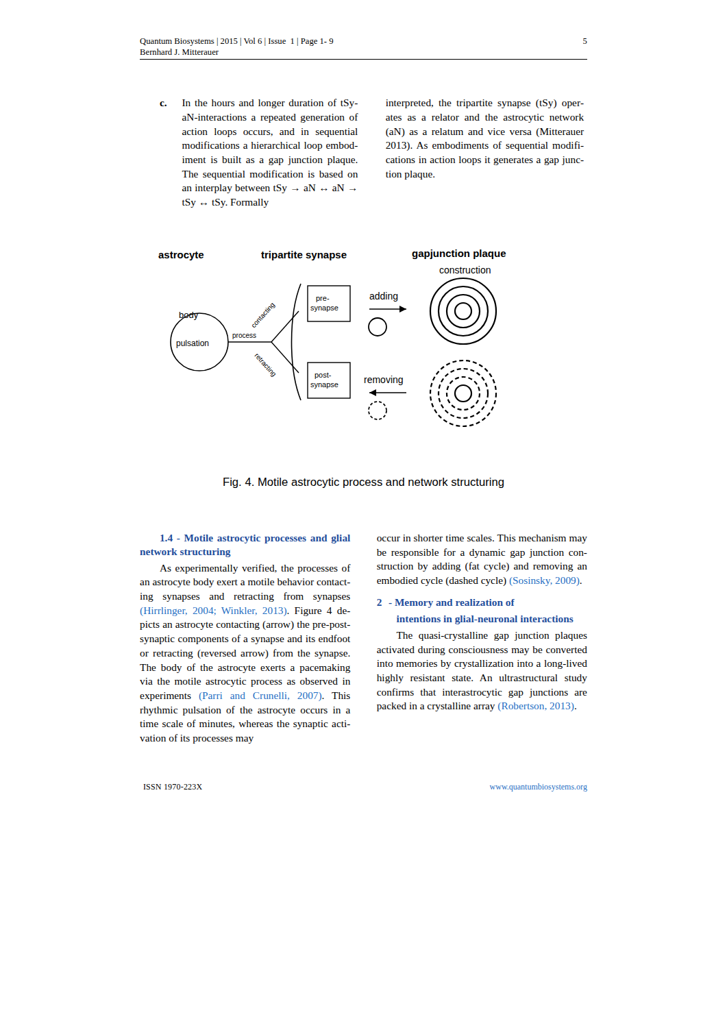Quantum Biosystems | 2015 | Vol 6 | Issue 1 | Page 1- 9
Bernhard J. Mitterauer 5
c.
In the hours and longer duration of tSy-aN-interactions a repeated generation of action loops occurs, and in sequential modifications a hierarchical loop embodiment is built as a gap junction plaque. The sequential modification is based on an interplay between tSy → aN ↔ aN → tSy ↔ tSy. Formally
interpreted, the tripartite synapse (tSy) operates as a relator and the astrocytic network (aN) as a relatum and vice versa (Mitterauer 2013). As embodiments of sequential modifications in action loops it generates a gap junction plaque.
astrocyte tripartite synapse gapjunction plaque construction body pulsation process contacting retracting pre- synapse post- synapse adding removing
Fig. 4. Motile astrocytic process and network structuring
1.4 - Motile astrocytic processes and glial network structuring
As experimentally verified, the processes of an astrocyte body exert a motile behavior contacting synapses and retracting from synapses (Hirrlinger, 2004; Winkler, 2013). Figure 4 depicts an astrocyte contacting (arrow) the pre-postsynaptic components of a synapse and its endfoot or retracting (reversed arrow) from the synapse. The body of the astrocyte exerts a pacemaking via the motile astrocytic process as observed in experiments (Parri and Crunelli, 2007). This rhythmic pulsation of the astrocyte occurs in a time scale of minutes, whereas the synaptic activation of its processes may
occur in shorter time scales. This mechanism may be responsible for a dynamic gap junction construction by adding (fat cycle) and removing an embodied cycle (dashed cycle) (Sosinsky, 2009).
2- Memory and realization of
intentions in glial-neuronal interactions
The quasi-crystalline gap junction plaques activated during consciousness may be converted into memories by crystallization into a long-lived highly resistant state. An ultrastructural study confirms that interastrocytic gap junctions are packed in a crystalline array (Robertson, 2013).
ISSN 1970-223X www.quantumbiosystems.org